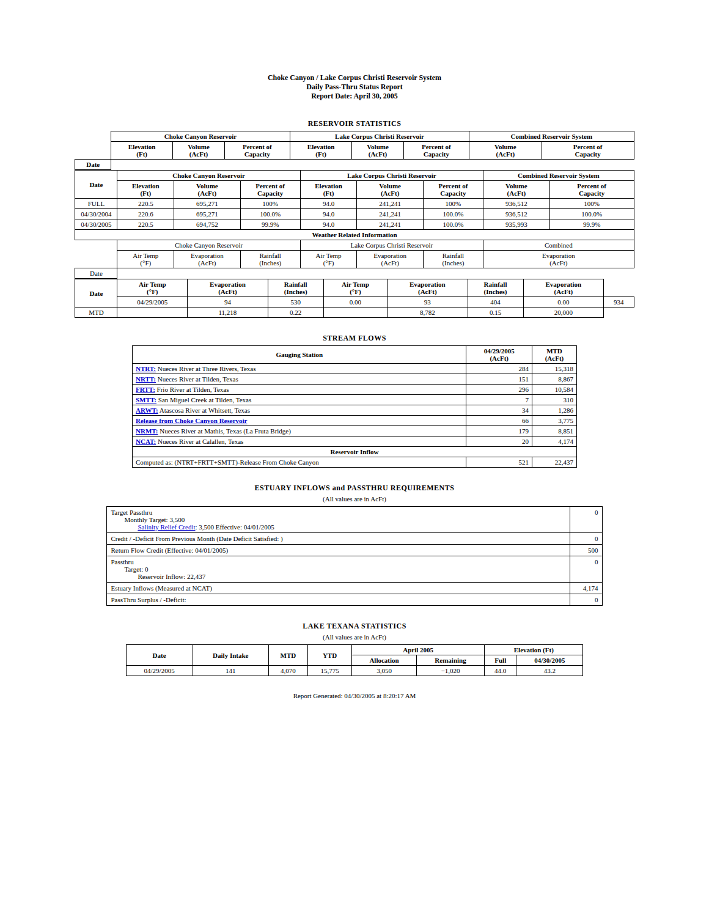Choke Canyon / Lake Corpus Christi Reservoir System
Daily Pass-Thru Status Report
Report Date: April 30, 2005
RESERVOIR STATISTICS
| | Choke Canyon Reservoir | Lake Corpus Christi Reservoir | Combined Reservoir System |
| --- | --- | --- | --- |
| Elevation (Ft) | Volume (AcFt) | Percent of Capacity | Elevation (Ft) | Volume (AcFt) | Percent of Capacity | Volume (AcFt) | Percent of Capacity |
| Date | |
| Date | Choke Canyon Reservoir | Lake Corpus Christi Reservoir | Combined Reservoir System |
| --- | --- | --- | --- |
| Elevation (Ft) | Volume (AcFt) | Percent of Capacity | Elevation (Ft) | Volume (AcFt) | Percent of Capacity | Volume (AcFt) | Percent of Capacity |
| FULL | 220.5 | 695,271 | 100% | 94.0 | 241,241 | 100% | 936,512 | 100% |
| 04/30/2004 | 220.6 | 695,271 | 100.0% | 94.0 | 241,241 | 100.0% | 936,512 | 100.0% |
| 04/30/2005 | 220.5 | 694,752 | 99.9% | 94.0 | 241,241 | 100.0% | 935,993 | 99.9% |
| Weather Related Information |
| | Choke Canyon Reservoir | Lake Corpus Christi Reservoir | Combined |
| Air Temp (°F) | Evaporation (AcFt) | Rainfall (Inches) | Air Temp (°F) | Evaporation (AcFt) | Rainfall (Inches) | Evaporation (AcFt) |
| Date | |
| Date | Air Temp (°F) | Evaporation (AcFt) | Rainfall (Inches) | Air Temp (°F) | Evaporation (AcFt) | Rainfall (Inches) | Evaporation (AcFt) |
| --- | --- | --- | --- | --- | --- | --- | --- |
| 04/29/2005 | 94 | 530 | 0.00 | 93 | 404 | 0.00 | 934 |
| MTD | | 11,218 | 0.22 | | 8,782 | 0.15 | 20,000 |
STREAM FLOWS
| Gauging Station | 04/29/2005 (AcFt) | MTD (AcFt) |
| --- | --- | --- |
| NTRT: Nueces River at Three Rivers, Texas | 284 | 15,318 |
| NRTT: Nueces River at Tilden, Texas | 151 | 8,867 |
| FRTT: Frio River at Tilden, Texas | 296 | 10,584 |
| SMTT: San Miguel Creek at Tilden, Texas | 7 | 310 |
| ARWT: Atascosa River at Whitsett, Texas | 34 | 1,286 |
| Release from Choke Canyon Reservoir | 66 | 3,775 |
| NRMT: Nueces River at Mathis, Texas (La Fruta Bridge) | 179 | 8,851 |
| NCAT: Nueces River at Calallen, Texas | 20 | 4,174 |
| Reservoir Inflow |
| Computed as: (NTRT+FRTT+SMTT)-Release From Choke Canyon | 521 | 22,437 |
ESTUARY INFLOWS and PASSTHRU REQUIREMENTS
(All values are in AcFt)
| Target Passthru Monthly Target: 3,500 Salinity Relief Credit : 3,500 Effective: 04/01/2005 | 0 |
| Credit / -Deficit From Previous Month (Date Deficit Satisfied: ) | 0 |
| Return Flow Credit (Effective: 04/01/2005) | 500 |
| Passthru Target: 0 Reservoir Inflow: 22,437 | 0 |
| Estuary Inflows (Measured at NCAT) | 4,174 |
| PassThru Surplus / -Deficit: | 0 |
LAKE TEXANA STATISTICS
(All values are in AcFt)
| Date | Daily Intake | MTD | YTD | April 2005 | Elevation (Ft) |
| --- | --- | --- | --- | --- | --- |
| Allocation | Remaining | Full | 04/30/2005 |
| 04/29/2005 | 141 | 4,070 | 15,775 | 3,050 | −1,020 | 44.0 | 43.2 |
Report Generated: 04/30/2005 at 8:20:17 AM